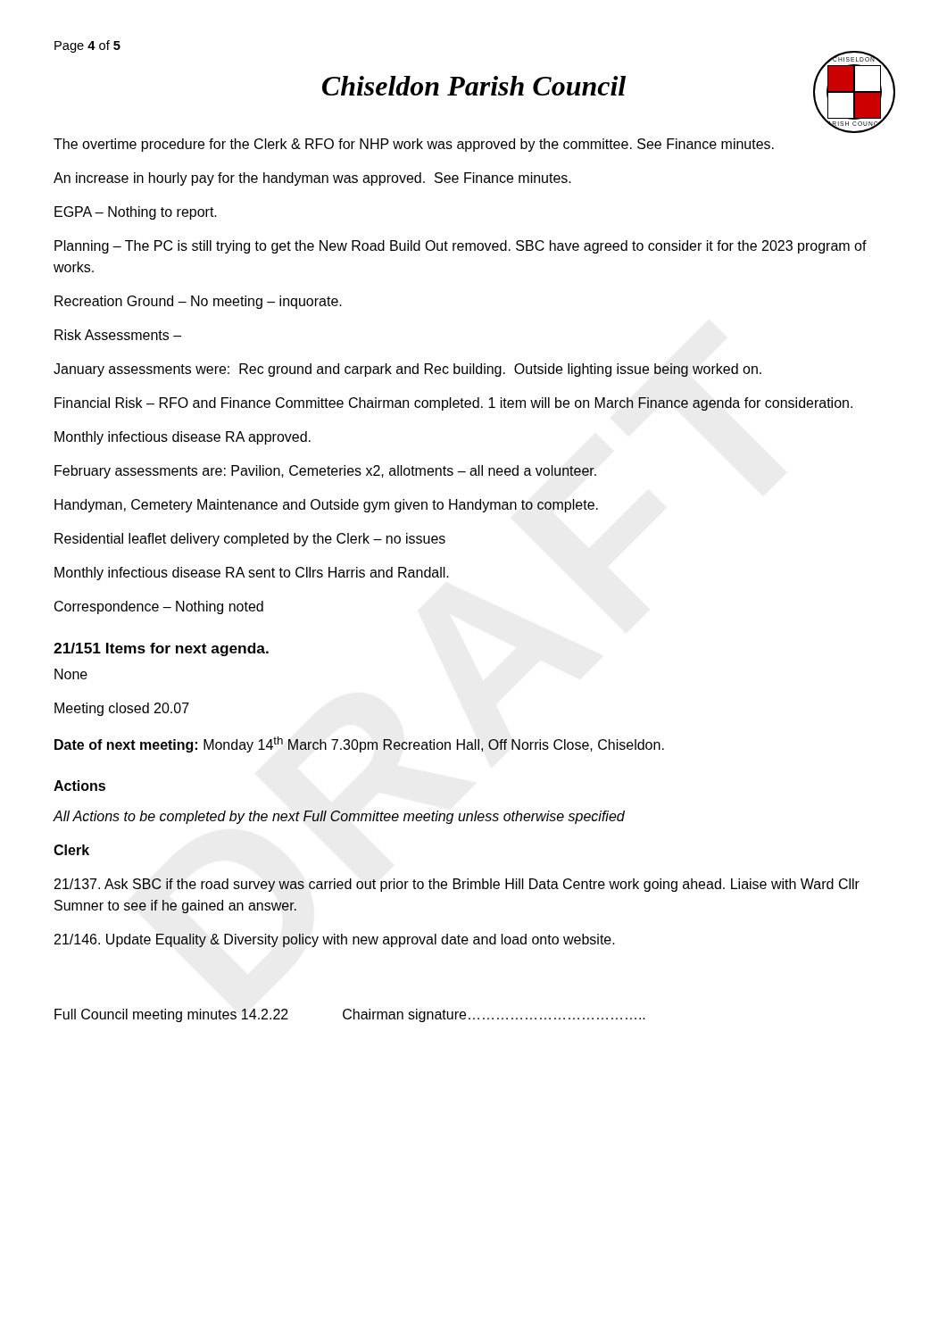DRAFT
Page 4 of 5
Chiseldon Parish Council
CHISELDON
PARISH COUNCIL
The overtime procedure for the Clerk & RFO for NHP work was approved by the committee. See Finance minutes.
An increase in hourly pay for the handyman was approved. See Finance minutes.
EGPA – Nothing to report.
Planning – The PC is still trying to get the New Road Build Out removed. SBC have agreed to consider it for the 2023 program of works.
Recreation Ground – No meeting – inquorate.
Risk Assessments –
January assessments were: Rec ground and carpark and Rec building. Outside lighting issue being worked on.
Financial Risk – RFO and Finance Committee Chairman completed. 1 item will be on March Finance agenda for consideration.
Monthly infectious disease RA approved.
February assessments are: Pavilion, Cemeteries x2, allotments – all need a volunteer.
Handyman, Cemetery Maintenance and Outside gym given to Handyman to complete.
Residential leaflet delivery completed by the Clerk – no issues
Monthly infectious disease RA sent to Cllrs Harris and Randall.
Correspondence – Nothing noted
21/151 Items for next agenda.
None
Meeting closed 20.07
Date of next meeting: Monday 14th March 7.30pm Recreation Hall, Off Norris Close, Chiseldon.
Actions
All Actions to be completed by the next Full Committee meeting unless otherwise specified
Clerk
21/137. Ask SBC if the road survey was carried out prior to the Brimble Hill Data Centre work going ahead. Liaise with Ward Cllr Sumner to see if he gained an answer.
21/146. Update Equality & Diversity policy with new approval date and load onto website.
Full Council meeting minutes 14.2.22 Chairman signature………………………………..